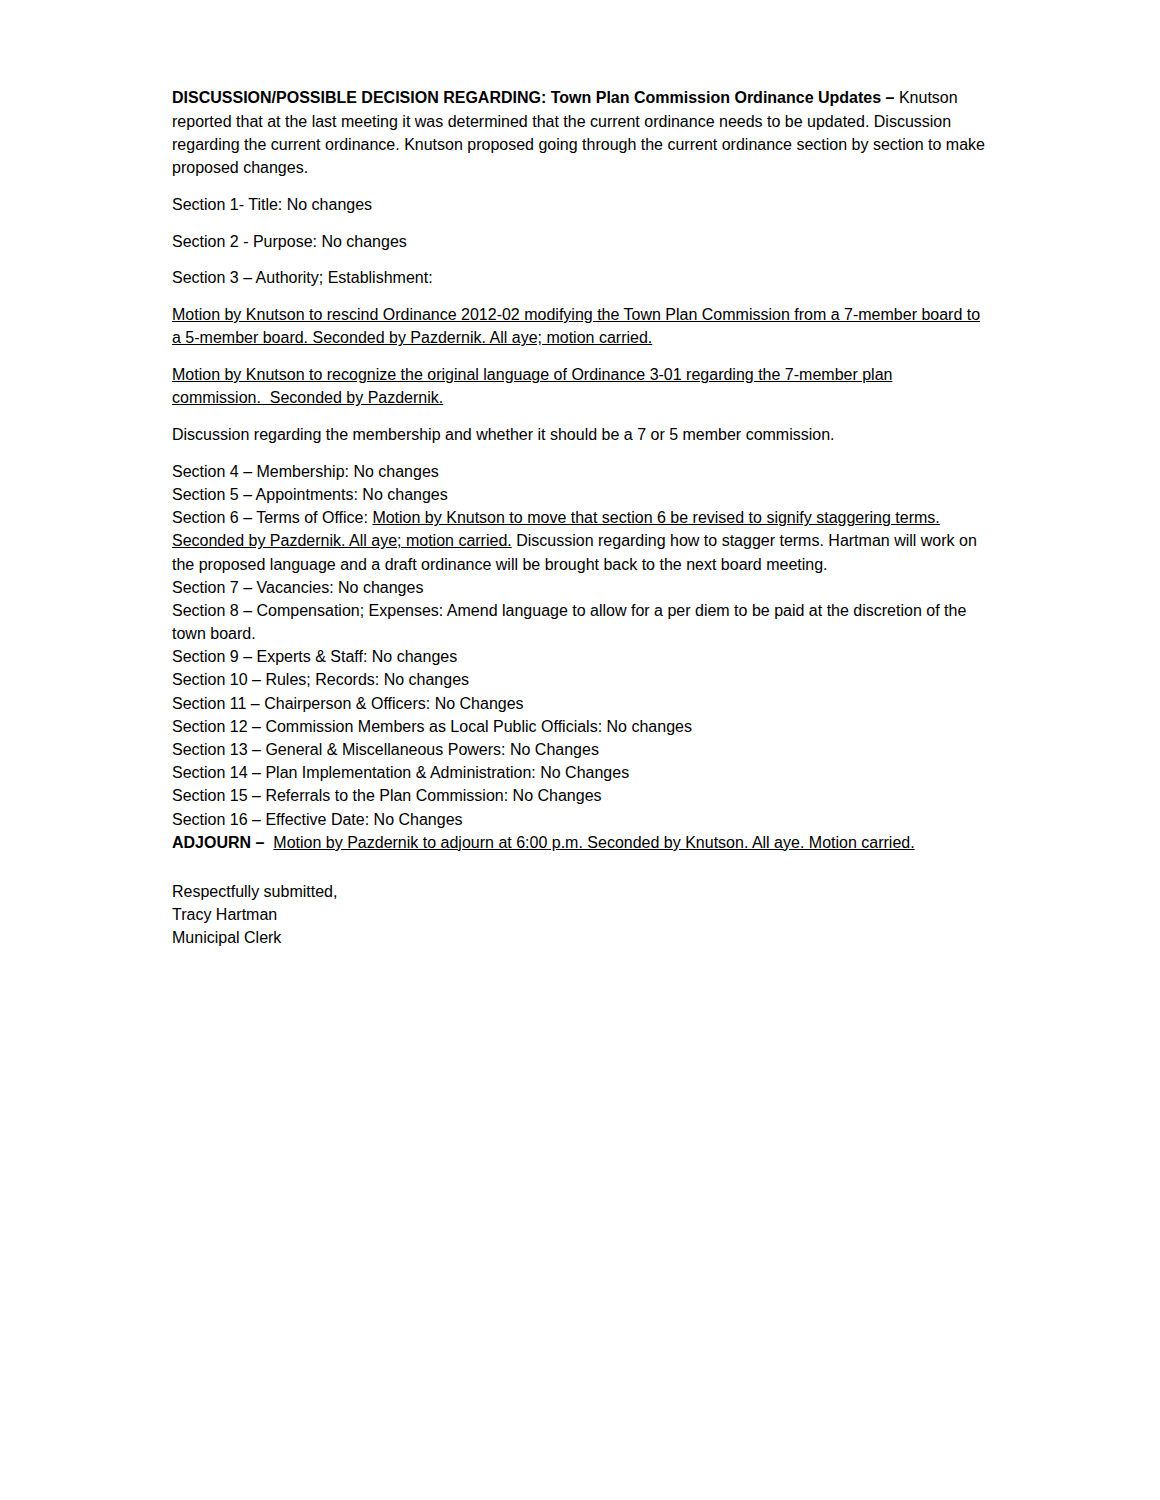DISCUSSION/POSSIBLE DECISION REGARDING: Town Plan Commission Ordinance Updates – Knutson reported that at the last meeting it was determined that the current ordinance needs to be updated. Discussion regarding the current ordinance. Knutson proposed going through the current ordinance section by section to make proposed changes.
Section 1- Title: No changes
Section 2 - Purpose: No changes
Section 3 – Authority; Establishment:
Motion by Knutson to rescind Ordinance 2012-02 modifying the Town Plan Commission from a 7-member board to a 5-member board. Seconded by Pazdernik. All aye; motion carried.
Motion by Knutson to recognize the original language of Ordinance 3-01 regarding the 7-member plan commission. Seconded by Pazdernik.
Discussion regarding the membership and whether it should be a 7 or 5 member commission.
Section 4 – Membership: No changes
Section 5 – Appointments: No changes
Section 6 – Terms of Office: Motion by Knutson to move that section 6 be revised to signify staggering terms. Seconded by Pazdernik. All aye; motion carried. Discussion regarding how to stagger terms. Hartman will work on the proposed language and a draft ordinance will be brought back to the next board meeting.
Section 7 – Vacancies: No changes
Section 8 – Compensation; Expenses: Amend language to allow for a per diem to be paid at the discretion of the town board.
Section 9 – Experts & Staff: No changes
Section 10 – Rules; Records: No changes
Section 11 – Chairperson & Officers: No Changes
Section 12 – Commission Members as Local Public Officials: No changes
Section 13 – General & Miscellaneous Powers: No Changes
Section 14 – Plan Implementation & Administration: No Changes
Section 15 – Referrals to the Plan Commission: No Changes
Section 16 – Effective Date: No Changes
ADJOURN – Motion by Pazdernik to adjourn at 6:00 p.m. Seconded by Knutson. All aye. Motion carried.
Respectfully submitted,
Tracy Hartman
Municipal Clerk